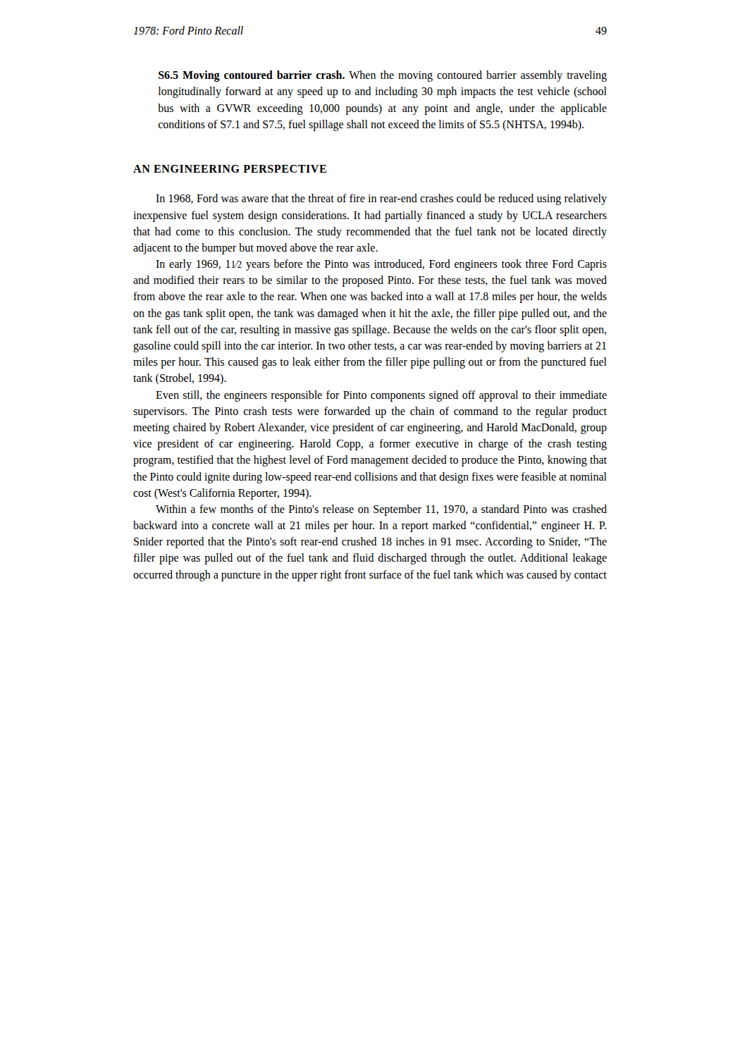1978: Ford Pinto Recall 49
S6.5 Moving contoured barrier crash. When the moving contoured barrier assembly traveling longitudinally forward at any speed up to and including 30 mph impacts the test vehicle (school bus with a GVWR exceeding 10,000 pounds) at any point and angle, under the applicable conditions of S7.1 and S7.5, fuel spillage shall not exceed the limits of S5.5 (NHTSA, 1994b).
AN ENGINEERING PERSPECTIVE
In 1968, Ford was aware that the threat of fire in rear-end crashes could be reduced using relatively inexpensive fuel system design considerations. It had partially financed a study by UCLA researchers that had come to this conclusion. The study recommended that the fuel tank not be located directly adjacent to the bumper but moved above the rear axle.
In early 1969, 11⁄2 years before the Pinto was introduced, Ford engineers took three Ford Capris and modified their rears to be similar to the proposed Pinto. For these tests, the fuel tank was moved from above the rear axle to the rear. When one was backed into a wall at 17.8 miles per hour, the welds on the gas tank split open, the tank was damaged when it hit the axle, the filler pipe pulled out, and the tank fell out of the car, resulting in massive gas spillage. Because the welds on the car's floor split open, gasoline could spill into the car interior. In two other tests, a car was rear-ended by moving barriers at 21 miles per hour. This caused gas to leak either from the filler pipe pulling out or from the punctured fuel tank (Strobel, 1994).
Even still, the engineers responsible for Pinto components signed off approval to their immediate supervisors. The Pinto crash tests were forwarded up the chain of command to the regular product meeting chaired by Robert Alexander, vice president of car engineering, and Harold MacDonald, group vice president of car engineering. Harold Copp, a former executive in charge of the crash testing program, testified that the highest level of Ford management decided to produce the Pinto, knowing that the Pinto could ignite during low-speed rear-end collisions and that design fixes were feasible at nominal cost (West's California Reporter, 1994).
Within a few months of the Pinto's release on September 11, 1970, a standard Pinto was crashed backward into a concrete wall at 21 miles per hour. In a report marked “confidential,” engineer H. P. Snider reported that the Pinto's soft rear-end crushed 18 inches in 91 msec. According to Snider, “The filler pipe was pulled out of the fuel tank and fluid discharged through the outlet. Additional leakage occurred through a puncture in the upper right front surface of the fuel tank which was caused by contact